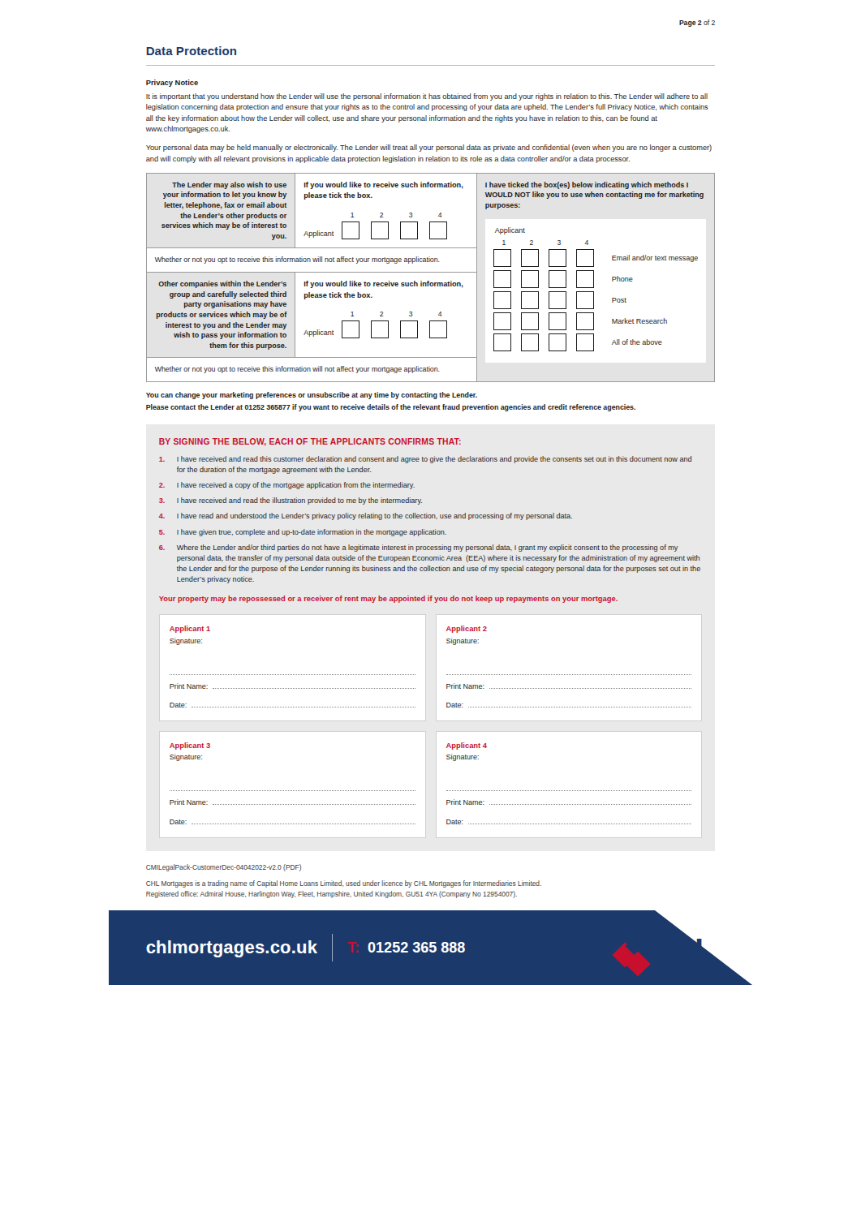Page 2 of 2
Data Protection
Privacy Notice
It is important that you understand how the Lender will use the personal information it has obtained from you and your rights in relation to this. The Lender will adhere to all legislation concerning data protection and ensure that your rights as to the control and processing of your data are upheld. The Lender’s full Privacy Notice, which contains all the key information about how the Lender will collect, use and share your personal information and the rights you have in relation to this, can be found at www.chlmortgages.co.uk.
Your personal data may be held manually or electronically. The Lender will treat all your personal data as private and confidential (even when you are no longer a customer) and will comply with all relevant provisions in applicable data protection legislation in relation to its role as a data controller and/or a data processor.
| The Lender may also wish to use your information to let you know by letter, telephone, fax or email about the Lender’s other products or services which may be of interest to you. | If you would like to receive such information, please tick the box. Applicant 1 2 3 4 | I have ticked the box(es) below indicating which methods I WOULD NOT like you to use when contacting me for marketing purposes: Applicant 1 2 3 4 Email and/or text message Phone Post Market Research All of the above |
| Whether or not you opt to receive this information will not affect your mortgage application. |
| Other companies within the Lender’s group and carefully selected third party organisations may have products or services which may be of interest to you and the Lender may wish to pass your information to them for this purpose. | If you would like to receive such information, please tick the box. Applicant 1 2 3 4 |
| Whether or not you opt to receive this information will not affect your mortgage application. |
You can change your marketing preferences or unsubscribe at any time by contacting the Lender.
Please contact the Lender at 01252 365877 if you want to receive details of the relevant fraud prevention agencies and credit reference agencies.
BY SIGNING THE BELOW, EACH OF THE APPLICANTS CONFIRMS THAT:
I have received and read this customer declaration and consent and agree to give the declarations and provide the consents set out in this document now and for the duration of the mortgage agreement with the Lender.
I have received a copy of the mortgage application from the intermediary.
I have received and read the illustration provided to me by the intermediary.
I have read and understood the Lender’s privacy policy relating to the collection, use and processing of my personal data.
I have given true, complete and up-to-date information in the mortgage application.
Where the Lender and/or third parties do not have a legitimate interest in processing my personal data, I grant my explicit consent to the processing of my personal data, the transfer of my personal data outside of the European Economic Area (EEA) where it is necessary for the administration of my agreement with the Lender and for the purpose of the Lender running its business and the collection and use of my special category personal data for the purposes set out in the Lender’s privacy notice.
Your property may be repossessed or a receiver of rent may be appointed if you do not keep up repayments on your mortgage.
Applicant 1
Signature:
Print Name:
Date:
Applicant 2
Signature:
Print Name:
Date:
Applicant 3
Signature:
Print Name:
Date:
Applicant 4
Signature:
Print Name:
Date:
CMILegalPack-CustomerDec-04042022-v2.0 (PDF)
CHL Mortgages is a trading name of Capital Home Loans Limited, used under licence by CHL Mortgages for Intermediaries Limited.
Registered office: Admiral House, Harlington Way, Fleet, Hampshire, United Kingdom, GU51 4YA (Company No 12954007).
chlmortgages.co.uk T: 01252 365 888
chl
mortgages